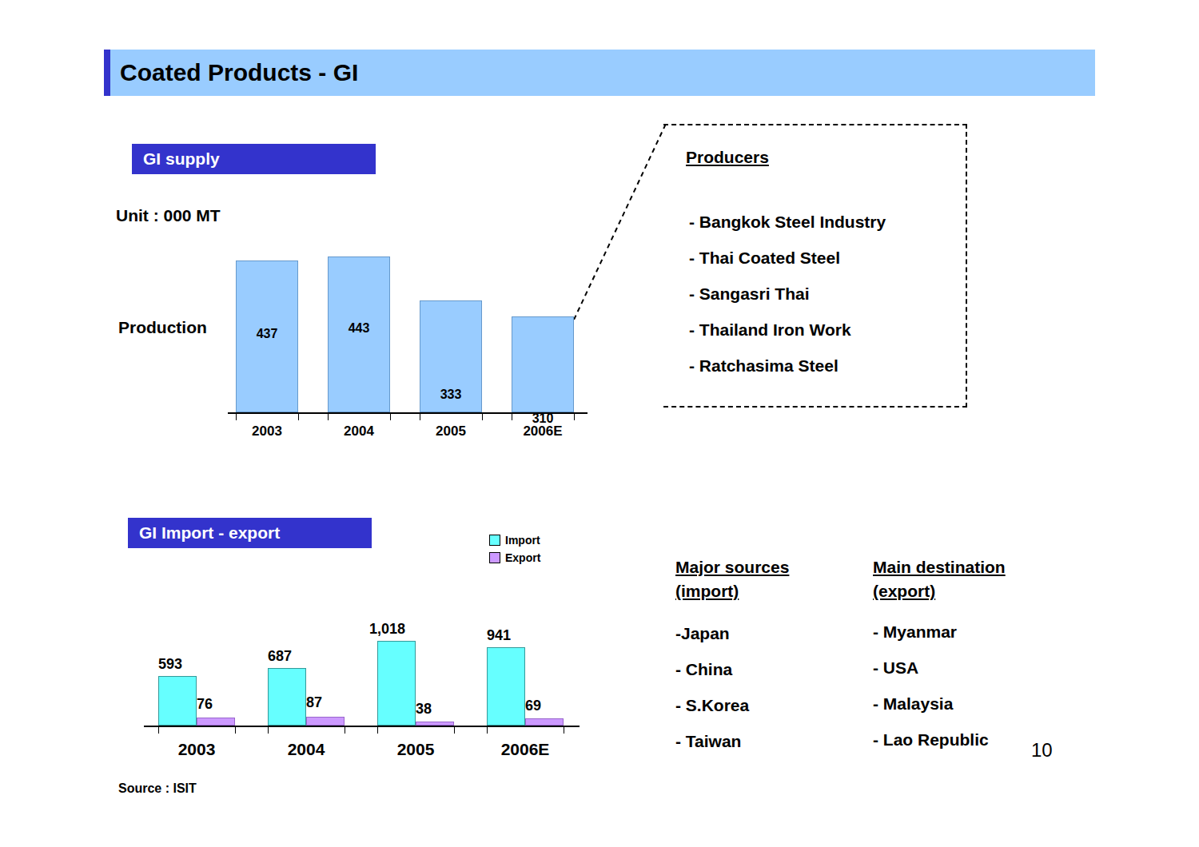Coated Products - GI
GI supply
Unit : 000 MT
Production
437
443
333
310
2003
2004
2005
2006E
Producers
- Bangkok Steel Industry
- Thai Coated Steel
- Sangasri Thai
- Thailand Iron Work
- Ratchasima Steel
GI Import - export
Import
Export
593
76
687
87
1,018
38
941
69
2003
2004
2005
2006E
Major sources
(import)
-Japan
- China
- S.Korea
- Taiwan
Main destination
(export)
- Myanmar
- USA
- Malaysia
- Lao Republic
Source : ISIT
10